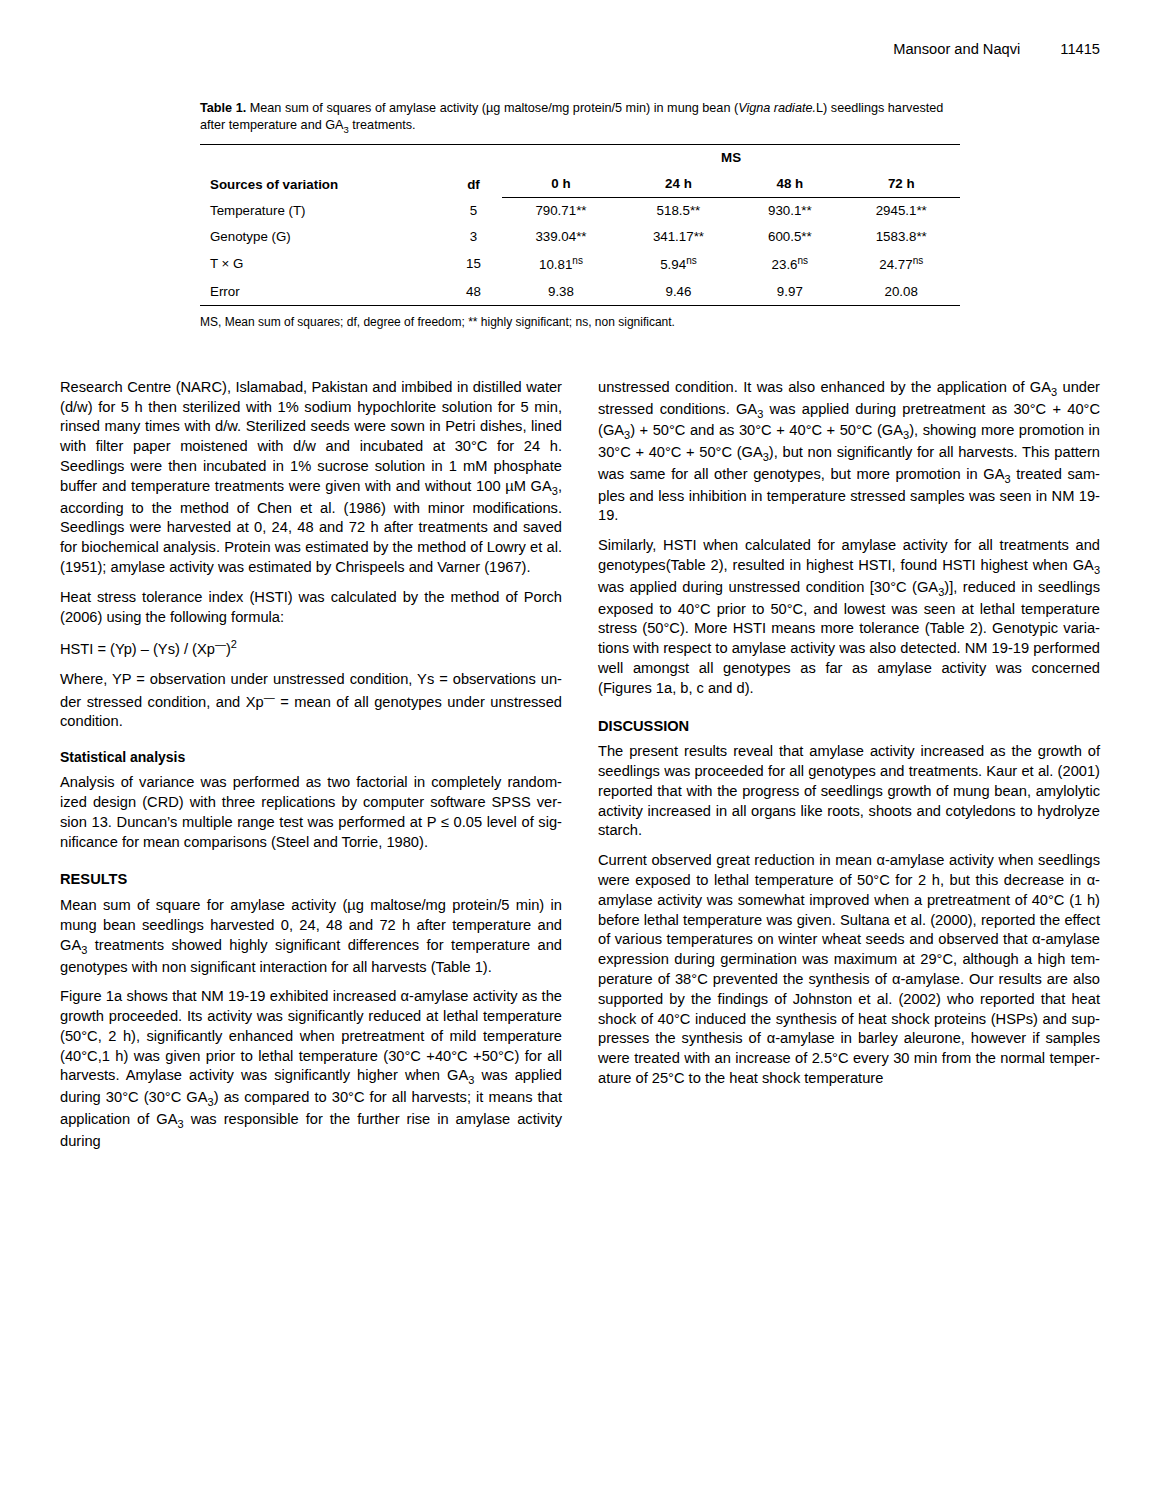Mansoor and Naqvi 11415
Table 1. Mean sum of squares of amylase activity (µg maltose/mg protein/5 min) in mung bean (Vigna radiate. L) seedlings harvested after temperature and GA3 treatments.
| Sources of variation | df | MS |
| --- | --- | --- |
| 0 h | 24 h | 48 h | 72 h |
| Temperature (T) | 5 | 790.71** | 518.5** | 930.1** | 2945.1** |
| Genotype (G) | 3 | 339.04** | 341.17** | 600.5** | 1583.8** |
| T × G | 15 | 10.81 ns | 5.94 ns | 23.6 ns | 24.77 ns |
| Error | 48 | 9.38 | 9.46 | 9.97 | 20.08 |
MS, Mean sum of squares; df, degree of freedom; ** highly significant; ns, non significant.
Research Centre (NARC), Islamabad, Pakistan and imbibed in distilled water (d/w) for 5 h then sterilized with 1% sodium hypochlorite solution for 5 min, rinsed many times with d/w. Sterilized seeds were sown in Petri dishes, lined with filter paper moistened with d/w and incubated at 30°C for 24 h. Seedlings were then incubated in 1% sucrose solution in 1 mM phosphate buffer and temperature treatments were given with and without 100 µM GA3, according to the method of Chen et al. (1986) with minor modifications. Seedlings were harvested at 0, 24, 48 and 72 h after treatments and saved for biochemical analysis. Protein was estimated by the method of Lowry et al. (1951); amylase activity was estimated by Chrispeels and Varner (1967).
Heat stress tolerance index (HSTI) was calculated by the method of Porch (2006) using the following formula:
HSTI = (Yp) – (Ys) / (Xp—)2
Where, YP = observation under unstressed condition, Ys = observations under stressed condition, and Xp— = mean of all genotypes under unstressed condition.
Statistical analysis
Analysis of variance was performed as two factorial in completely randomized design (CRD) with three replications by computer software SPSS version 13. Duncan’s multiple range test was performed at P ≤ 0.05 level of significance for mean comparisons (Steel and Torrie, 1980).
RESULTS
Mean sum of square for amylase activity (µg maltose/mg protein/5 min) in mung bean seedlings harvested 0, 24, 48 and 72 h after temperature and GA3 treatments showed highly significant differences for temperature and genotypes with non significant interaction for all harvests (Table 1).
Figure 1a shows that NM 19-19 exhibited increased α-amylase activity as the growth proceeded. Its activity was significantly reduced at lethal temperature (50°C, 2 h), significantly enhanced when pretreatment of mild temperature (40°C,1 h) was given prior to lethal temperature (30°C +40°C +50°C) for all harvests. Amylase activity was significantly higher when GA3 was applied during 30°C (30°C GA3) as compared to 30°C for all harvests; it means that application of GA3 was responsible for the further rise in amylase activity during
unstressed condition. It was also enhanced by the application of GA3 under stressed conditions. GA3 was applied during pretreatment as 30°C + 40°C (GA3) + 50°C and as 30°C + 40°C + 50°C (GA3), showing more promotion in 30°C + 40°C + 50°C (GA3), but non significantly for all harvests. This pattern was same for all other genotypes, but more promotion in GA3 treated samples and less inhibition in temperature stressed samples was seen in NM 19-19.
Similarly, HSTI when calculated for amylase activity for all treatments and genotypes(Table 2), resulted in highest HSTI, found HSTI highest when GA3 was applied during unstressed condition [30°C (GA3)], reduced in seedlings exposed to 40°C prior to 50°C, and lowest was seen at lethal temperature stress (50°C). More HSTI means more tolerance (Table 2). Genotypic variations with respect to amylase activity was also detected. NM 19-19 performed well amongst all genotypes as far as amylase activity was concerned (Figures 1a, b, c and d).
DISCUSSION
The present results reveal that amylase activity increased as the growth of seedlings was proceeded for all genotypes and treatments. Kaur et al. (2001) reported that with the progress of seedlings growth of mung bean, amylolytic activity increased in all organs like roots, shoots and cotyledons to hydrolyze starch.
Current observed great reduction in mean α-amylase activity when seedlings were exposed to lethal temperature of 50°C for 2 h, but this decrease in α-amylase activity was somewhat improved when a pretreatment of 40°C (1 h) before lethal temperature was given. Sultana et al. (2000), reported the effect of various temperatures on winter wheat seeds and observed that α-amylase expression during germination was maximum at 29°C, although a high temperature of 38°C prevented the synthesis of α-amylase. Our results are also supported by the findings of Johnston et al. (2002) who reported that heat shock of 40°C induced the synthesis of heat shock proteins (HSPs) and suppresses the synthesis of α-amylase in barley aleurone, however if samples were treated with an increase of 2.5°C every 30 min from the normal temperature of 25°C to the heat shock temperature